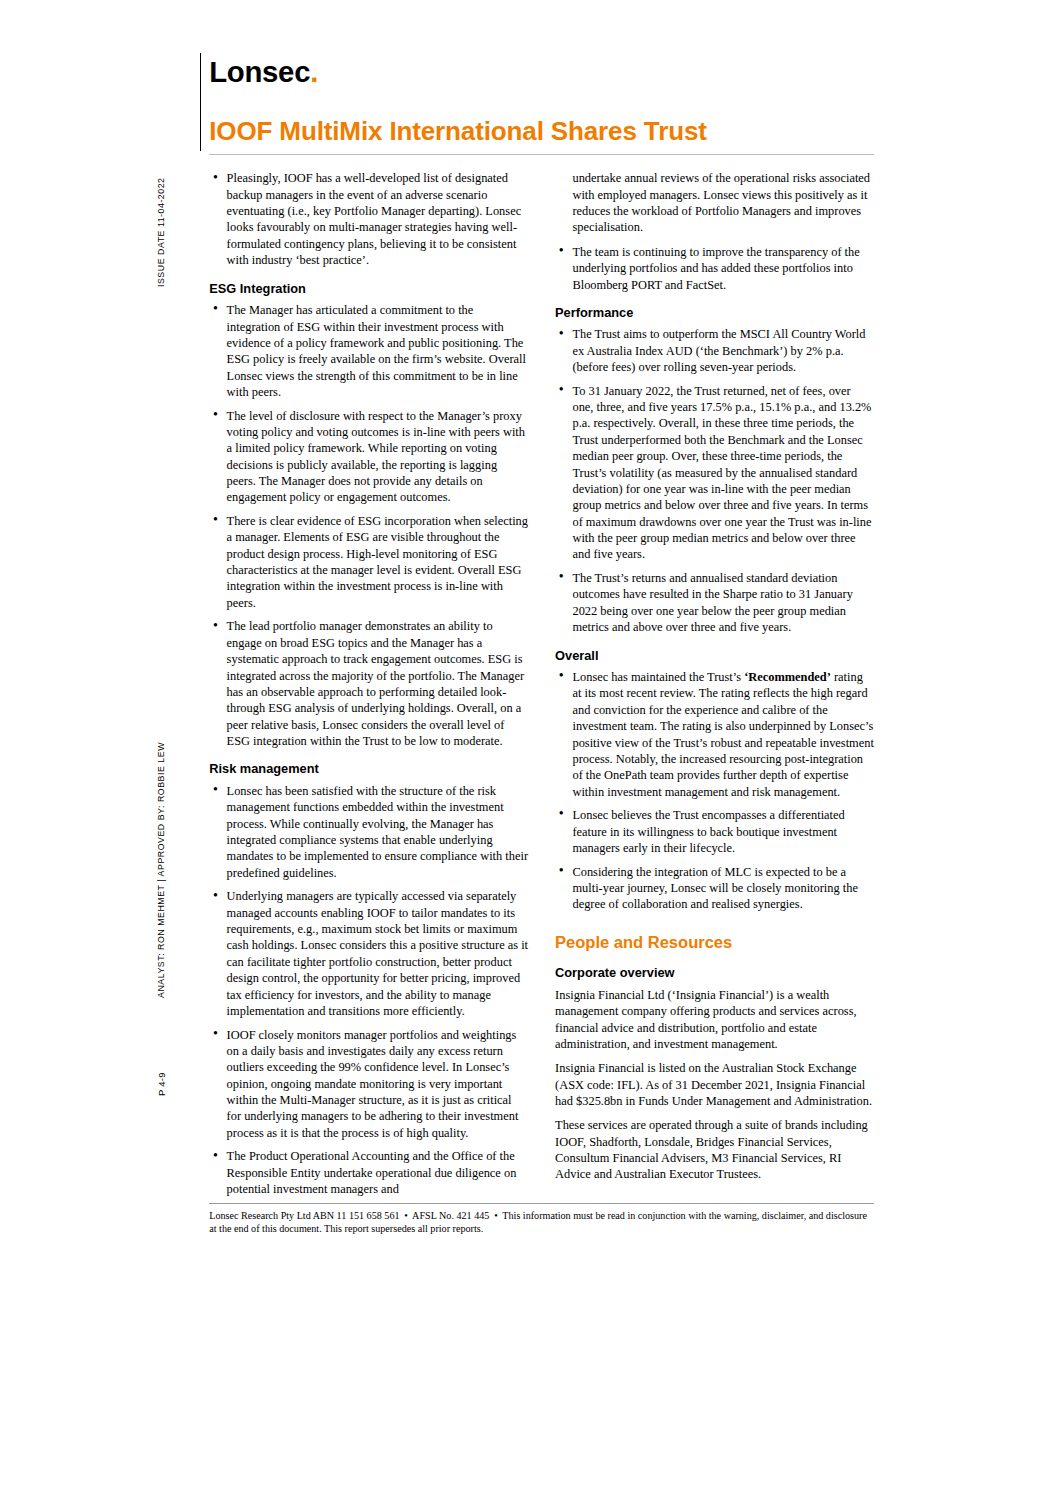ISSUE DATE 11-04-2022
ANALYST: RON MEHMET | APPROVED BY: ROBBIE LEW
P 4-9
Lonsec.
IOOF MultiMix International Shares Trust
Pleasingly, IOOF has a well-developed list of designated backup managers in the event of an adverse scenario eventuating (i.e., key Portfolio Manager departing). Lonsec looks favourably on multi-manager strategies having well-formulated contingency plans, believing it to be consistent with industry ‘best practice’.
ESG Integration
The Manager has articulated a commitment to the integration of ESG within their investment process with evidence of a policy framework and public positioning. The ESG policy is freely available on the firm’s website. Overall Lonsec views the strength of this commitment to be in line with peers.
The level of disclosure with respect to the Manager’s proxy voting policy and voting outcomes is in-line with peers with a limited policy framework. While reporting on voting decisions is publicly available, the reporting is lagging peers. The Manager does not provide any details on engagement policy or engagement outcomes.
There is clear evidence of ESG incorporation when selecting a manager. Elements of ESG are visible throughout the product design process. High-level monitoring of ESG characteristics at the manager level is evident. Overall ESG integration within the investment process is in-line with peers.
The lead portfolio manager demonstrates an ability to engage on broad ESG topics and the Manager has a systematic approach to track engagement outcomes. ESG is integrated across the majority of the portfolio. The Manager has an observable approach to performing detailed look-through ESG analysis of underlying holdings. Overall, on a peer relative basis, Lonsec considers the overall level of ESG integration within the Trust to be low to moderate.
Risk management
Lonsec has been satisfied with the structure of the risk management functions embedded within the investment process. While continually evolving, the Manager has integrated compliance systems that enable underlying mandates to be implemented to ensure compliance with their predefined guidelines.
Underlying managers are typically accessed via separately managed accounts enabling IOOF to tailor mandates to its requirements, e.g., maximum stock bet limits or maximum cash holdings. Lonsec considers this a positive structure as it can facilitate tighter portfolio construction, better product design control, the opportunity for better pricing, improved tax efficiency for investors, and the ability to manage implementation and transitions more efficiently.
IOOF closely monitors manager portfolios and weightings on a daily basis and investigates daily any excess return outliers exceeding the 99% confidence level. In Lonsec’s opinion, ongoing mandate monitoring is very important within the Multi-Manager structure, as it is just as critical for underlying managers to be adhering to their investment process as it is that the process is of high quality.
The Product Operational Accounting and the Office of the Responsible Entity undertake operational due diligence on potential investment managers and
undertake annual reviews of the operational risks associated with employed managers. Lonsec views this positively as it reduces the workload of Portfolio Managers and improves specialisation.
The team is continuing to improve the transparency of the underlying portfolios and has added these portfolios into Bloomberg PORT and FactSet.
Performance
The Trust aims to outperform the MSCI All Country World ex Australia Index AUD (‘the Benchmark’) by 2% p.a. (before fees) over rolling seven-year periods.
To 31 January 2022, the Trust returned, net of fees, over one, three, and five years 17.5% p.a., 15.1% p.a., and 13.2% p.a. respectively. Overall, in these three time periods, the Trust underperformed both the Benchmark and the Lonsec median peer group. Over, these three-time periods, the Trust’s volatility (as measured by the annualised standard deviation) for one year was in-line with the peer median group metrics and below over three and five years. In terms of maximum drawdowns over one year the Trust was in-line with the peer group median metrics and below over three and five years.
The Trust’s returns and annualised standard deviation outcomes have resulted in the Sharpe ratio to 31 January 2022 being over one year below the peer group median metrics and above over three and five years.
Overall
Lonsec has maintained the Trust’s ‘Recommended’ rating at its most recent review. The rating reflects the high regard and conviction for the experience and calibre of the investment team. The rating is also underpinned by Lonsec’s positive view of the Trust’s robust and repeatable investment process. Notably, the increased resourcing post-integration of the OnePath team provides further depth of expertise within investment management and risk management.
Lonsec believes the Trust encompasses a differentiated feature in its willingness to back boutique investment managers early in their lifecycle.
Considering the integration of MLC is expected to be a multi-year journey, Lonsec will be closely monitoring the degree of collaboration and realised synergies.
People and Resources
Corporate overview
Insignia Financial Ltd (‘Insignia Financial’) is a wealth management company offering products and services across, financial advice and distribution, portfolio and estate administration, and investment management.
Insignia Financial is listed on the Australian Stock Exchange (ASX code: IFL). As of 31 December 2021, Insignia Financial had $325.8bn in Funds Under Management and Administration.
These services are operated through a suite of brands including IOOF, Shadforth, Lonsdale, Bridges Financial Services, Consultum Financial Advisers, M3 Financial Services, RI Advice and Australian Executor Trustees.
Lonsec Research Pty Ltd ABN 11 151 658 561 • AFSL No. 421 445 • This information must be read in conjunction with the warning, disclaimer, and disclosure at the end of this document. This report supersedes all prior reports.